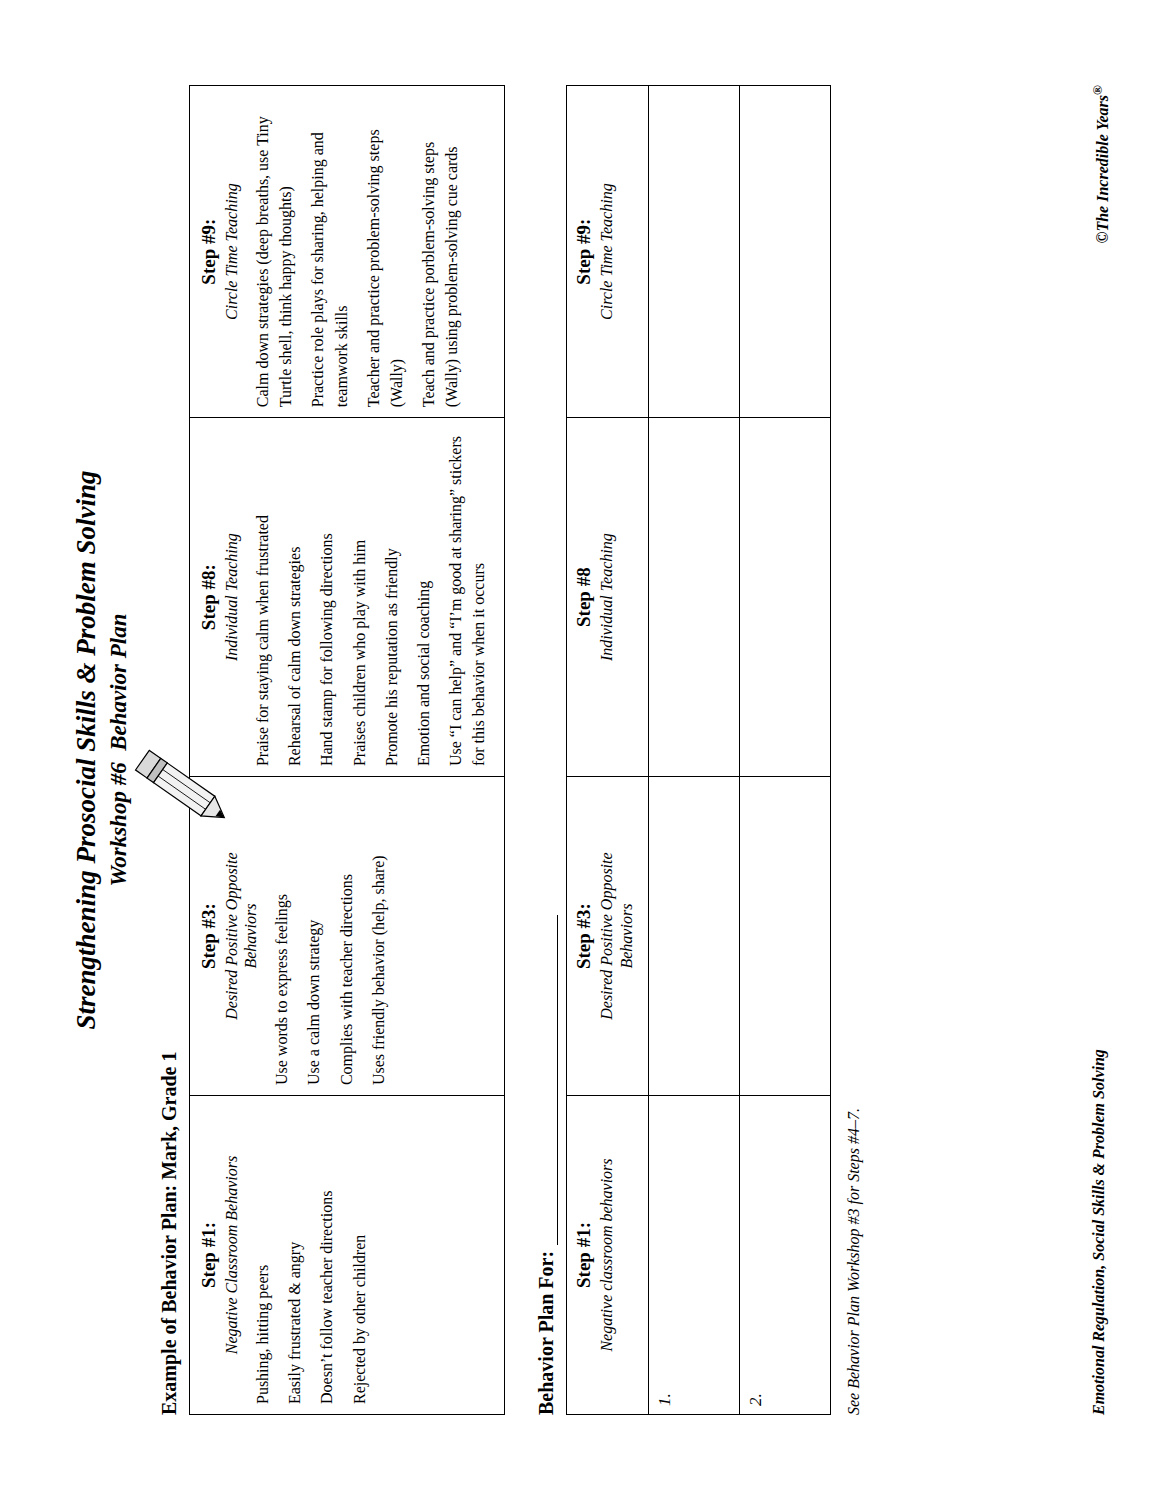Strengthening Prosocial Skills & Problem Solving
Workshop #6 Behavior Plan
Example of Behavior Plan: Mark, Grade 1
| Step #1: Negative Classroom Behaviors Pushing, hitting peers Easily frustrated & angry Doesn’t follow teacher directions Rejected by other children | Step #3: Desired Positive Opposite Behaviors Use words to express feelings Use a calm down strategy Complies with teacher directions Uses friendly behavior (help, share) | Step #8: Individual Teaching Praise for staying calm when frustrated Rehearsal of calm down strategies Hand stamp for following directions Praises children who play with him Promote his reputation as friendly Emotion and social coaching Use “I can help” and “I’m good at sharing” stickers for this behavior when it occurs | Step #9: Circle Time Teaching Calm down strategies (deep breaths, use Tiny Turtle shell, think happy thoughts) Practice role plays for sharing, helping and teamwork skills Teacher and practice problem-solving steps (Wally) Teach and practice porblem-solving steps (Wally) using problem-solving cue cards |
Behavior Plan For:
| Step #1: Negative classroom behaviors | Step #3: Desired Positive Opposite Behaviors | Step #8 Individual Teaching | Step #9: Circle Time Teaching |
| 1. | | | |
| 2. | | | |
See Behavior Plan Workshop #3 for Steps #4–7.
Emotional Regulation, Social Skills & Problem Solving ©The Incredible Years®